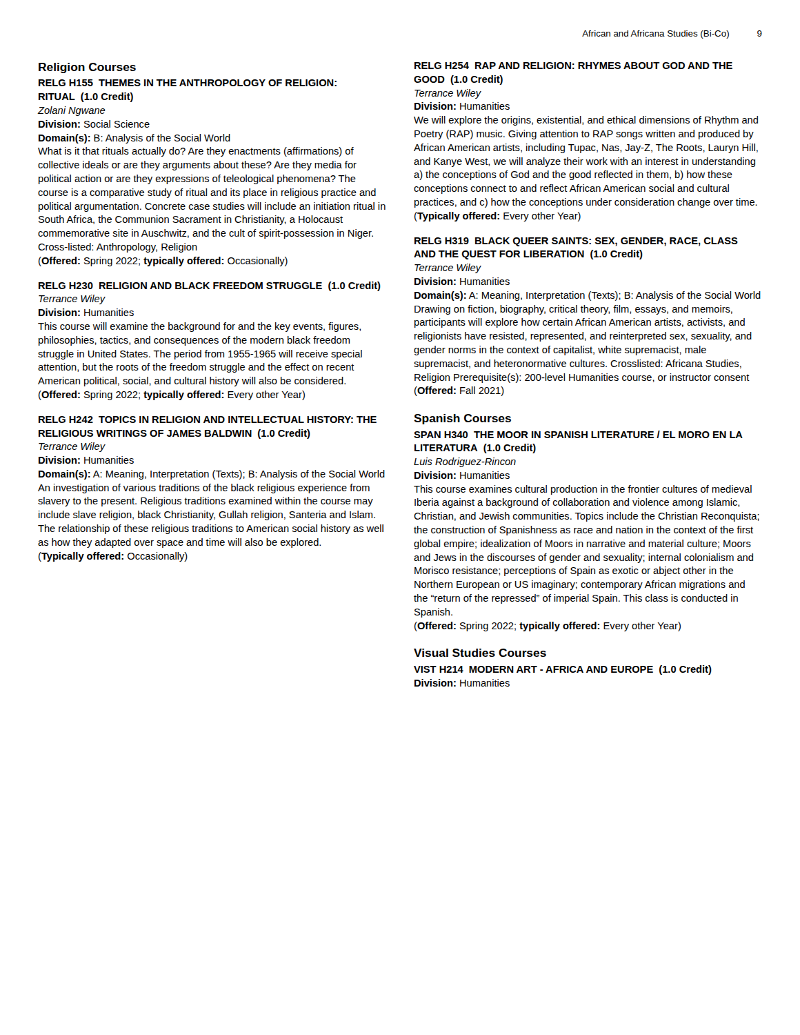African and Africana Studies (Bi-Co) 9
Religion Courses
RELG H155 THEMES IN THE ANTHROPOLOGY OF RELIGION: RITUAL (1.0 Credit)
Zolani Ngwane
Division: Social Science
Domain(s): B: Analysis of the Social World
What is it that rituals actually do? Are they enactments (affirmations) of collective ideals or are they arguments about these? Are they media for political action or are they expressions of teleological phenomena? The course is a comparative study of ritual and its place in religious practice and political argumentation. Concrete case studies will include an initiation ritual in South Africa, the Communion Sacrament in Christianity, a Holocaust commemorative site in Auschwitz, and the cult of spirit-possession in Niger. Cross-listed: Anthropology, Religion
(Offered: Spring 2022; typically offered: Occasionally)
RELG H230 RELIGION AND BLACK FREEDOM STRUGGLE (1.0 Credit)
Terrance Wiley
Division: Humanities
This course will examine the background for and the key events, figures, philosophies, tactics, and consequences of the modern black freedom struggle in United States. The period from 1955-1965 will receive special attention, but the roots of the freedom struggle and the effect on recent American political, social, and cultural history will also be considered.
(Offered: Spring 2022; typically offered: Every other Year)
RELG H242 TOPICS IN RELIGION AND INTELLECTUAL HISTORY: THE RELIGIOUS WRITINGS OF JAMES BALDWIN (1.0 Credit)
Terrance Wiley
Division: Humanities
Domain(s): A: Meaning, Interpretation (Texts); B: Analysis of the Social World
An investigation of various traditions of the black religious experience from slavery to the present. Religious traditions examined within the course may include slave religion, black Christianity, Gullah religion, Santeria and Islam. The relationship of these religious traditions to American social history as well as how they adapted over space and time will also be explored.
(Typically offered: Occasionally)
RELG H254 RAP AND RELIGION: RHYMES ABOUT GOD AND THE GOOD (1.0 Credit)
Terrance Wiley
Division: Humanities
We will explore the origins, existential, and ethical dimensions of Rhythm and Poetry (RAP) music. Giving attention to RAP songs written and produced by African American artists, including Tupac, Nas, Jay-Z, The Roots, Lauryn Hill, and Kanye West, we will analyze their work with an interest in understanding a) the conceptions of God and the good reflected in them, b) how these conceptions connect to and reflect African American social and cultural practices, and c) how the conceptions under consideration change over time.
(Typically offered: Every other Year)
RELG H319 BLACK QUEER SAINTS: SEX, GENDER, RACE, CLASS AND THE QUEST FOR LIBERATION (1.0 Credit)
Terrance Wiley
Division: Humanities
Domain(s): A: Meaning, Interpretation (Texts); B: Analysis of the Social World
Drawing on fiction, biography, critical theory, film, essays, and memoirs, participants will explore how certain African American artists, activists, and religionists have resisted, represented, and reinterpreted sex, sexuality, and gender norms in the context of capitalist, white supremacist, male supremacist, and heteronormative cultures. Crosslisted: Africana Studies, Religion Prerequisite(s): 200-level Humanities course, or instructor consent
(Offered: Fall 2021)
Spanish Courses
SPAN H340 THE MOOR IN SPANISH LITERATURE / EL MORO EN LA LITERATURA (1.0 Credit)
Luis Rodriguez-Rincon
Division: Humanities
This course examines cultural production in the frontier cultures of medieval Iberia against a background of collaboration and violence among Islamic, Christian, and Jewish communities. Topics include the Christian Reconquista; the construction of Spanishness as race and nation in the context of the first global empire; idealization of Moors in narrative and material culture; Moors and Jews in the discourses of gender and sexuality; internal colonialism and Morisco resistance; perceptions of Spain as exotic or abject other in the Northern European or US imaginary; contemporary African migrations and the “return of the repressed” of imperial Spain. This class is conducted in Spanish.
(Offered: Spring 2022; typically offered: Every other Year)
Visual Studies Courses
VIST H214 MODERN ART - AFRICA AND EUROPE (1.0 Credit)
Division: Humanities